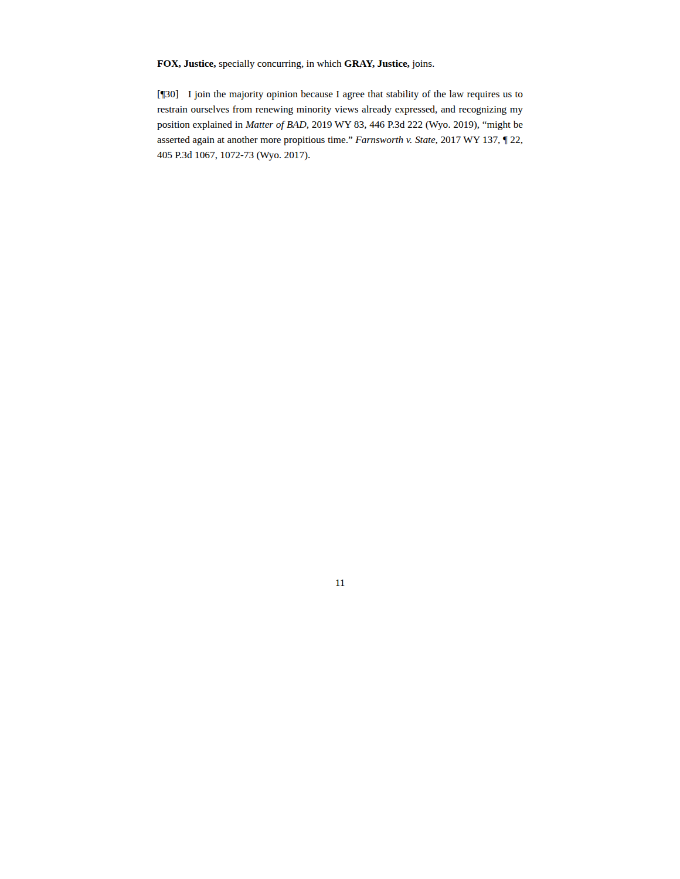FOX, Justice, specially concurring, in which GRAY, Justice, joins.
[¶30] I join the majority opinion because I agree that stability of the law requires us to restrain ourselves from renewing minority views already expressed, and recognizing my position explained in Matter of BAD, 2019 WY 83, 446 P.3d 222 (Wyo. 2019), “might be asserted again at another more propitious time.” Farnsworth v. State, 2017 WY 137, ¶ 22, 405 P.3d 1067, 1072-73 (Wyo. 2017).
11